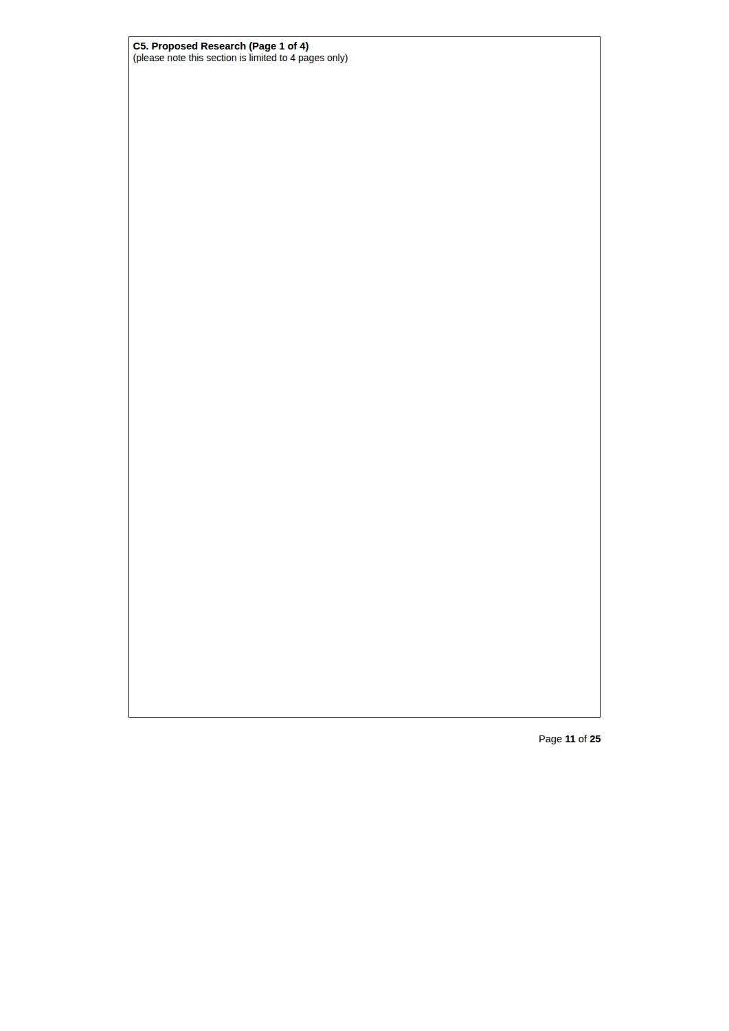C5. Proposed Research (Page 1 of 4)
(please note this section is limited to 4 pages only)
Page 11 of 25